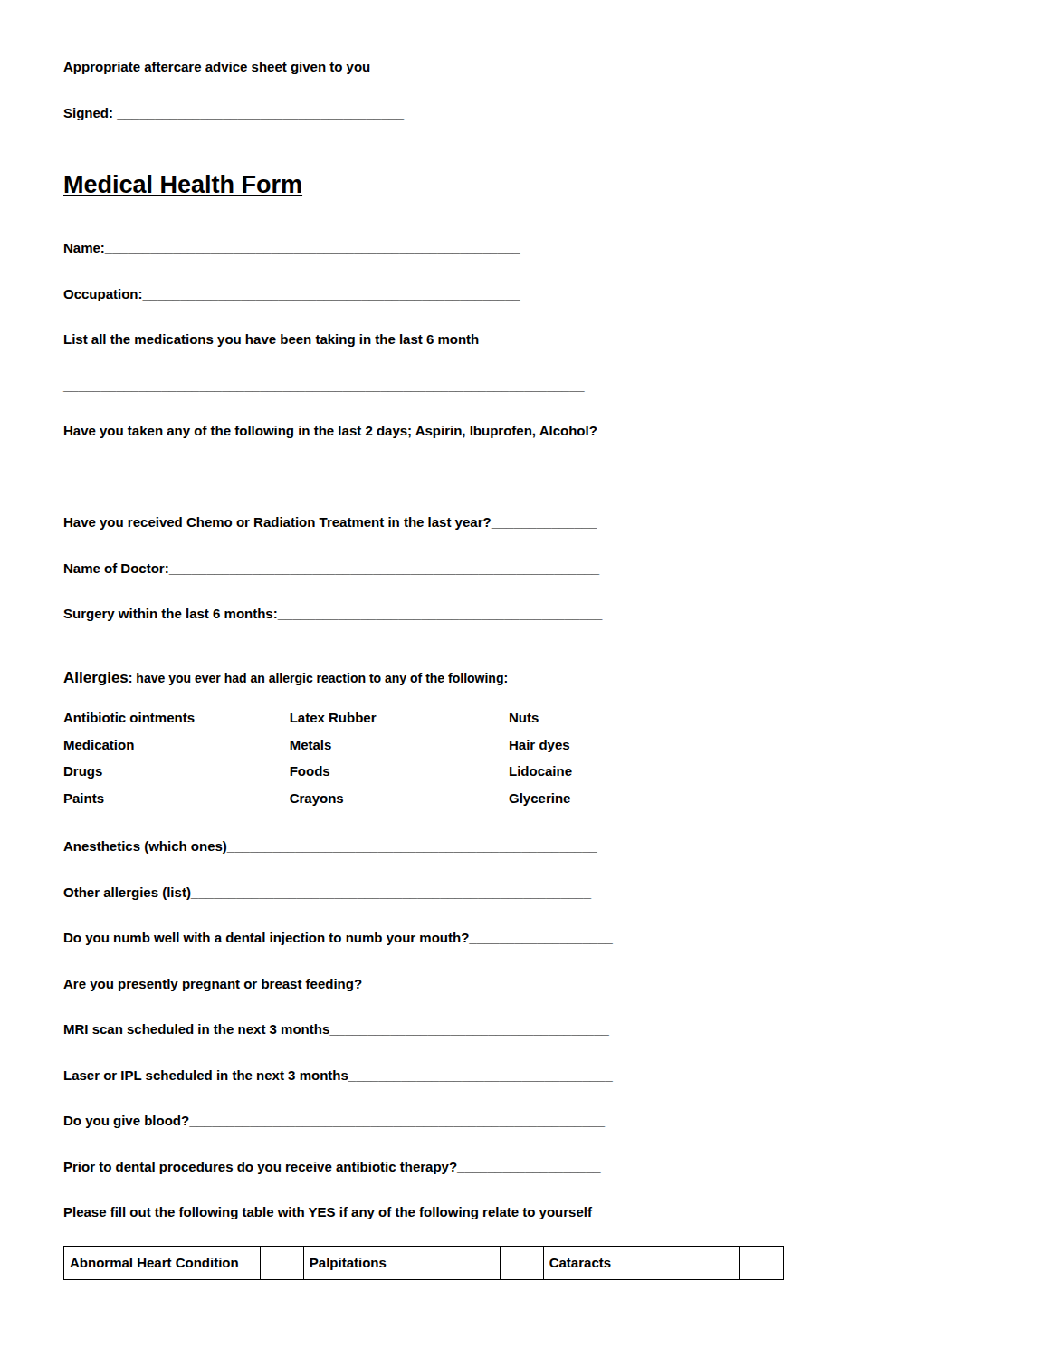Appropriate aftercare advice sheet given to you
Signed: ______________________________________
Medical Health Form
Name:_______________________________________________________
Occupation:__________________________________________________
List all the medications you have been taking in the last 6 month
_____________________________________________________________________
Have you taken any of the following in the last 2 days; Aspirin, Ibuprofen, Alcohol?
_____________________________________________________________________
Have you received Chemo or Radiation Treatment in the last year?______________
Name of Doctor:_________________________________________________________
Surgery within the last 6 months:___________________________________________
Allergies: have you ever had an allergic reaction to any of the following:
| Antibiotic ointments | Latex Rubber | Nuts |
| Medication | Metals | Hair dyes |
| Drugs | Foods | Lidocaine |
| Paints | Crayons | Glycerine |
Anesthetics (which ones)_________________________________________________
Other allergies (list)_____________________________________________________
Do you numb well with a dental injection to numb your mouth?___________________
Are you presently pregnant or breast feeding?_________________________________
MRI scan scheduled in the next 3 months_____________________________________
Laser or IPL scheduled in the next 3 months___________________________________
Do you give blood?_______________________________________________________
Prior to dental procedures do you receive antibiotic therapy?___________________
Please fill out the following table with YES if any of the following relate to yourself
| Abnormal Heart Condition | | Palpitations | | Cataracts | |